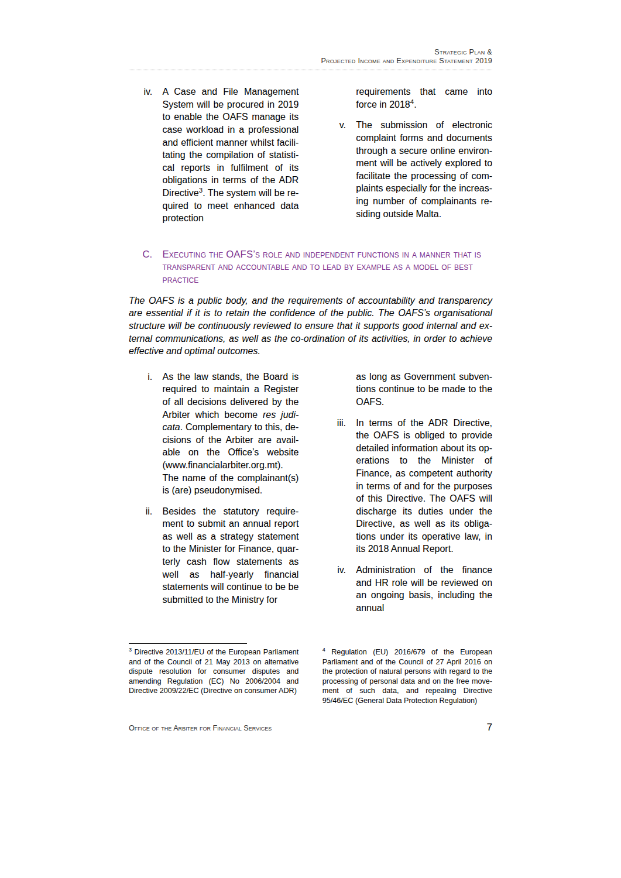Strategic Plan & Projected Income and Expenditure Statement 2019
iv.
A Case and File Management System will be procured in 2019 to enable the OAFS manage its case workload in a professional and efficient manner whilst facilitating the compilation of statistical reports in fulfilment of its obligations in terms of the ADR Directive3. The system will be required to meet enhanced data protection
requirements that came into force in 20184.
v.
The submission of electronic complaint forms and documents through a secure online environment will be actively explored to facilitate the processing of complaints especially for the increasing number of complainants residing outside Malta.
C.
Executing the OAFS’s role and independent functions in a manner that is transparent and accountable and to lead by example as a model of best practice
The OAFS is a public body, and the requirements of accountability and transparency are essential if it is to retain the confidence of the public. The OAFS’s organisational structure will be continuously reviewed to ensure that it supports good internal and external communications, as well as the co-ordination of its activities, in order to achieve effective and optimal outcomes.
i.
As the law stands, the Board is required to maintain a Register of all decisions delivered by the Arbiter which become res judicata. Complementary to this, decisions of the Arbiter are available on the Office’s website (www.financialarbiter.org.mt). The name of the complainant(s) is (are) pseudonymised.
ii.
Besides the statutory requirement to submit an annual report as well as a strategy statement to the Minister for Finance, quarterly cash flow statements as well as half-yearly financial statements will continue to be be submitted to the Ministry for
as long as Government subventions continue to be made to the OAFS.
iii.
In terms of the ADR Directive, the OAFS is obliged to provide detailed information about its operations to the Minister of Finance, as competent authority in terms of and for the purposes of this Directive. The OAFS will discharge its duties under the Directive, as well as its obligations under its operative law, in its 2018 Annual Report.
iv.
Administration of the finance and HR role will be reviewed on an ongoing basis, including the annual
3 Directive 2013/11/EU of the European Parliament and of the Council of 21 May 2013 on alternative dispute resolution for consumer disputes and amending Regulation (EC) No 2006/2004 and Directive 2009/22/EC (Directive on consumer ADR)
4 Regulation (EU) 2016/679 of the European Parliament and of the Council of 27 April 2016 on the protection of natural persons with regard to the processing of personal data and on the free movement of such data, and repealing Directive 95/46/EC (General Data Protection Regulation)
Office of the Arbiter for Financial Services
7